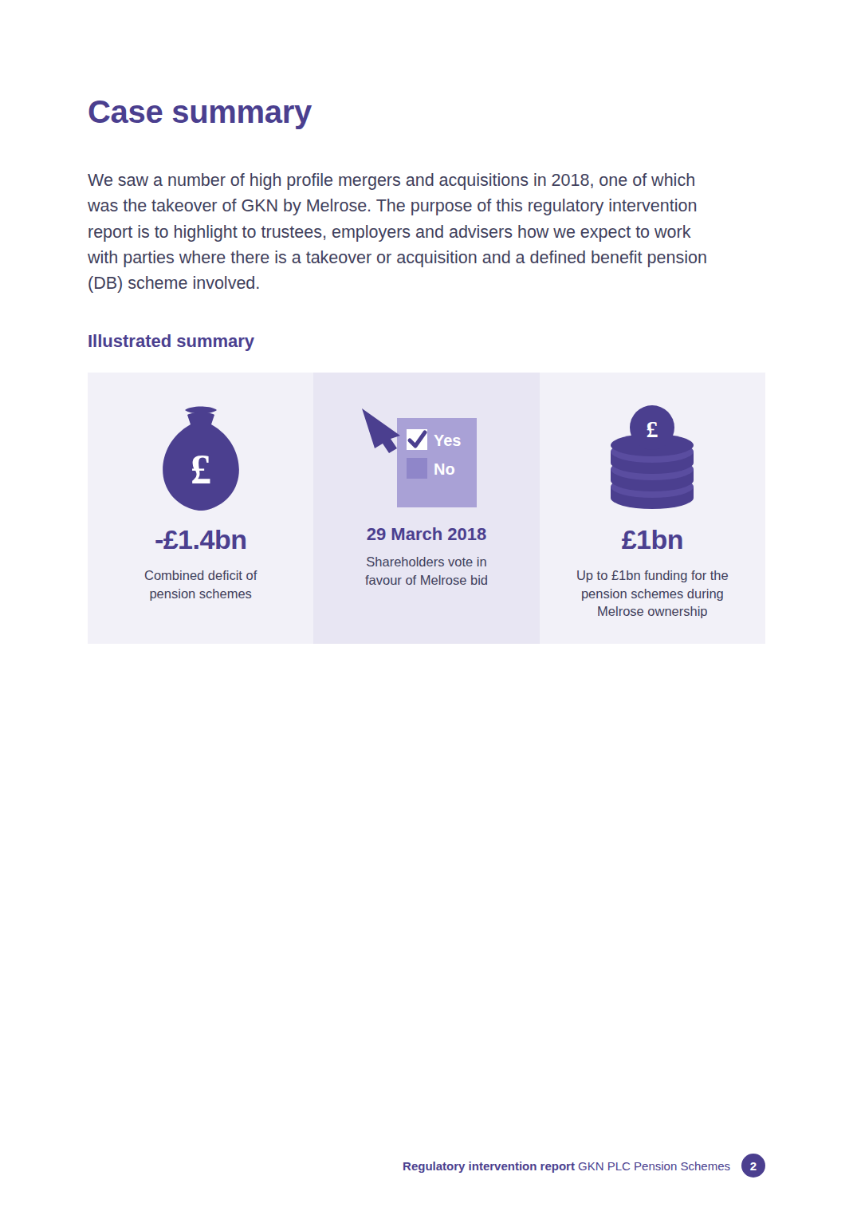Case summary
We saw a number of high profile mergers and acquisitions in 2018, one of which was the takeover of GKN by Melrose. The purpose of this regulatory intervention report is to highlight to trustees, employers and advisers how we expect to work with parties where there is a takeover or acquisition and a defined benefit pension (DB) scheme involved.
Illustrated summary
£
-£1.4bn
Combined deficit of
pension schemes
Yes No
29 March 2018
Shareholders vote in
favour of Melrose bid
£
£1bn
Up to £1bn funding for the
pension schemes during
Melrose ownership
Regulatory intervention report GKN PLC Pension Schemes 2